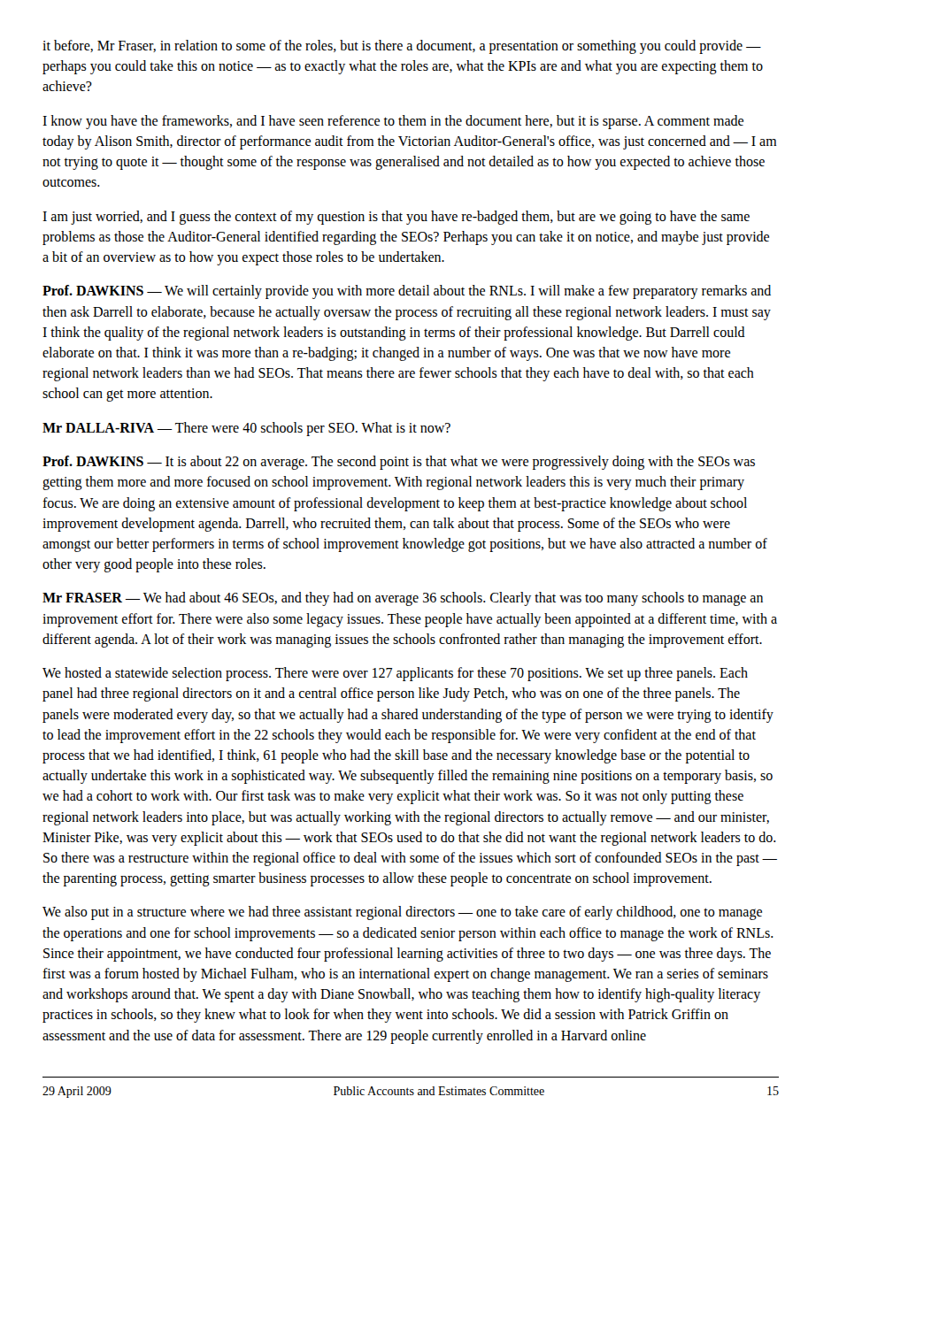it before, Mr Fraser, in relation to some of the roles, but is there a document, a presentation or something you could provide — perhaps you could take this on notice — as to exactly what the roles are, what the KPIs are and what you are expecting them to achieve?
I know you have the frameworks, and I have seen reference to them in the document here, but it is sparse. A comment made today by Alison Smith, director of performance audit from the Victorian Auditor-General's office, was just concerned and — I am not trying to quote it — thought some of the response was generalised and not detailed as to how you expected to achieve those outcomes.
I am just worried, and I guess the context of my question is that you have re-badged them, but are we going to have the same problems as those the Auditor-General identified regarding the SEOs? Perhaps you can take it on notice, and maybe just provide a bit of an overview as to how you expect those roles to be undertaken.
Prof. DAWKINS — We will certainly provide you with more detail about the RNLs. I will make a few preparatory remarks and then ask Darrell to elaborate, because he actually oversaw the process of recruiting all these regional network leaders. I must say I think the quality of the regional network leaders is outstanding in terms of their professional knowledge. But Darrell could elaborate on that. I think it was more than a re-badging; it changed in a number of ways. One was that we now have more regional network leaders than we had SEOs. That means there are fewer schools that they each have to deal with, so that each school can get more attention.
Mr DALLA-RIVA — There were 40 schools per SEO. What is it now?
Prof. DAWKINS — It is about 22 on average. The second point is that what we were progressively doing with the SEOs was getting them more and more focused on school improvement. With regional network leaders this is very much their primary focus. We are doing an extensive amount of professional development to keep them at best-practice knowledge about school improvement development agenda. Darrell, who recruited them, can talk about that process. Some of the SEOs who were amongst our better performers in terms of school improvement knowledge got positions, but we have also attracted a number of other very good people into these roles.
Mr FRASER — We had about 46 SEOs, and they had on average 36 schools. Clearly that was too many schools to manage an improvement effort for. There were also some legacy issues. These people have actually been appointed at a different time, with a different agenda. A lot of their work was managing issues the schools confronted rather than managing the improvement effort.
We hosted a statewide selection process. There were over 127 applicants for these 70 positions. We set up three panels. Each panel had three regional directors on it and a central office person like Judy Petch, who was on one of the three panels. The panels were moderated every day, so that we actually had a shared understanding of the type of person we were trying to identify to lead the improvement effort in the 22 schools they would each be responsible for. We were very confident at the end of that process that we had identified, I think, 61 people who had the skill base and the necessary knowledge base or the potential to actually undertake this work in a sophisticated way. We subsequently filled the remaining nine positions on a temporary basis, so we had a cohort to work with. Our first task was to make very explicit what their work was. So it was not only putting these regional network leaders into place, but was actually working with the regional directors to actually remove — and our minister, Minister Pike, was very explicit about this — work that SEOs used to do that she did not want the regional network leaders to do. So there was a restructure within the regional office to deal with some of the issues which sort of confounded SEOs in the past — the parenting process, getting smarter business processes to allow these people to concentrate on school improvement.
We also put in a structure where we had three assistant regional directors — one to take care of early childhood, one to manage the operations and one for school improvements — so a dedicated senior person within each office to manage the work of RNLs. Since their appointment, we have conducted four professional learning activities of three to two days — one was three days. The first was a forum hosted by Michael Fulham, who is an international expert on change management. We ran a series of seminars and workshops around that. We spent a day with Diane Snowball, who was teaching them how to identify high-quality literacy practices in schools, so they knew what to look for when they went into schools. We did a session with Patrick Griffin on assessment and the use of data for assessment. There are 129 people currently enrolled in a Harvard online
29 April 2009 Public Accounts and Estimates Committee 15